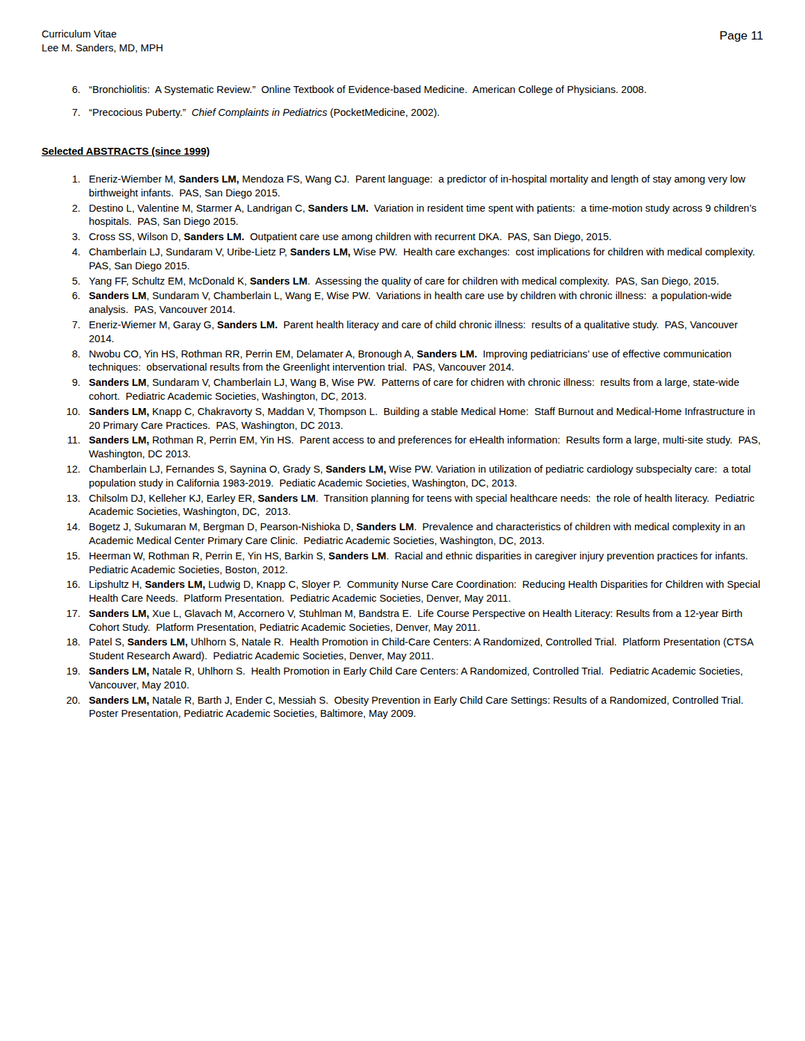Curriculum Vitae
Lee M. Sanders, MD, MPH
Page 11
“Bronchiolitis: A Systematic Review.” Online Textbook of Evidence-based Medicine. American College of Physicians. 2008.
“Precocious Puberty.” Chief Complaints in Pediatrics (PocketMedicine, 2002).
Selected ABSTRACTS (since 1999)
Eneriz-Wiember M, Sanders LM, Mendoza FS, Wang CJ. Parent language: a predictor of in-hospital mortality and length of stay among very low birthweight infants. PAS, San Diego 2015.
Destino L, Valentine M, Starmer A, Landrigan C, Sanders LM. Variation in resident time spent with patients: a time-motion study across 9 children’s hospitals. PAS, San Diego 2015.
Cross SS, Wilson D, Sanders LM. Outpatient care use among children with recurrent DKA. PAS, San Diego, 2015.
Chamberlain LJ, Sundaram V, Uribe-Lietz P, Sanders LM, Wise PW. Health care exchanges: cost implications for children with medical complexity. PAS, San Diego 2015.
Yang FF, Schultz EM, McDonald K, Sanders LM. Assessing the quality of care for children with medical complexity. PAS, San Diego, 2015.
Sanders LM, Sundaram V, Chamberlain L, Wang E, Wise PW. Variations in health care use by children with chronic illness: a population-wide analysis. PAS, Vancouver 2014.
Eneriz-Wiemer M, Garay G, Sanders LM. Parent health literacy and care of child chronic illness: results of a qualitative study. PAS, Vancouver 2014.
Nwobu CO, Yin HS, Rothman RR, Perrin EM, Delamater A, Bronough A, Sanders LM. Improving pediatricians’ use of effective communication techniques: observational results from the Greenlight intervention trial. PAS, Vancouver 2014.
Sanders LM, Sundaram V, Chamberlain LJ, Wang B, Wise PW. Patterns of care for chidren with chronic illness: results from a large, state-wide cohort. Pediatric Academic Societies, Washington, DC, 2013.
Sanders LM, Knapp C, Chakravorty S, Maddan V, Thompson L. Building a stable Medical Home: Staff Burnout and Medical-Home Infrastructure in 20 Primary Care Practices. PAS, Washington, DC 2013.
Sanders LM, Rothman R, Perrin EM, Yin HS. Parent access to and preferences for eHealth information: Results form a large, multi-site study. PAS, Washington, DC 2013.
Chamberlain LJ, Fernandes S, Saynina O, Grady S, Sanders LM, Wise PW. Variation in utilization of pediatric cardiology subspecialty care: a total population study in California 1983-2019. Pediatic Academic Societies, Washington, DC, 2013.
Chilsolm DJ, Kelleher KJ, Earley ER, Sanders LM. Transition planning for teens with special healthcare needs: the role of health literacy. Pediatric Academic Societies, Washington, DC, 2013.
Bogetz J, Sukumaran M, Bergman D, Pearson-Nishioka D, Sanders LM. Prevalence and characteristics of children with medical complexity in an Academic Medical Center Primary Care Clinic. Pediatric Academic Societies, Washington, DC, 2013.
Heerman W, Rothman R, Perrin E, Yin HS, Barkin S, Sanders LM. Racial and ethnic disparities in caregiver injury prevention practices for infants. Pediatric Academic Societies, Boston, 2012.
Lipshultz H, Sanders LM, Ludwig D, Knapp C, Sloyer P. Community Nurse Care Coordination: Reducing Health Disparities for Children with Special Health Care Needs. Platform Presentation. Pediatric Academic Societies, Denver, May 2011.
Sanders LM, Xue L, Glavach M, Accornero V, Stuhlman M, Bandstra E. Life Course Perspective on Health Literacy: Results from a 12-year Birth Cohort Study. Platform Presentation, Pediatric Academic Societies, Denver, May 2011.
Patel S, Sanders LM, Uhlhorn S, Natale R. Health Promotion in Child-Care Centers: A Randomized, Controlled Trial. Platform Presentation (CTSA Student Research Award). Pediatric Academic Societies, Denver, May 2011.
Sanders LM, Natale R, Uhlhorn S. Health Promotion in Early Child Care Centers: A Randomized, Controlled Trial. Pediatric Academic Societies, Vancouver, May 2010.
Sanders LM, Natale R, Barth J, Ender C, Messiah S. Obesity Prevention in Early Child Care Settings: Results of a Randomized, Controlled Trial. Poster Presentation, Pediatric Academic Societies, Baltimore, May 2009.